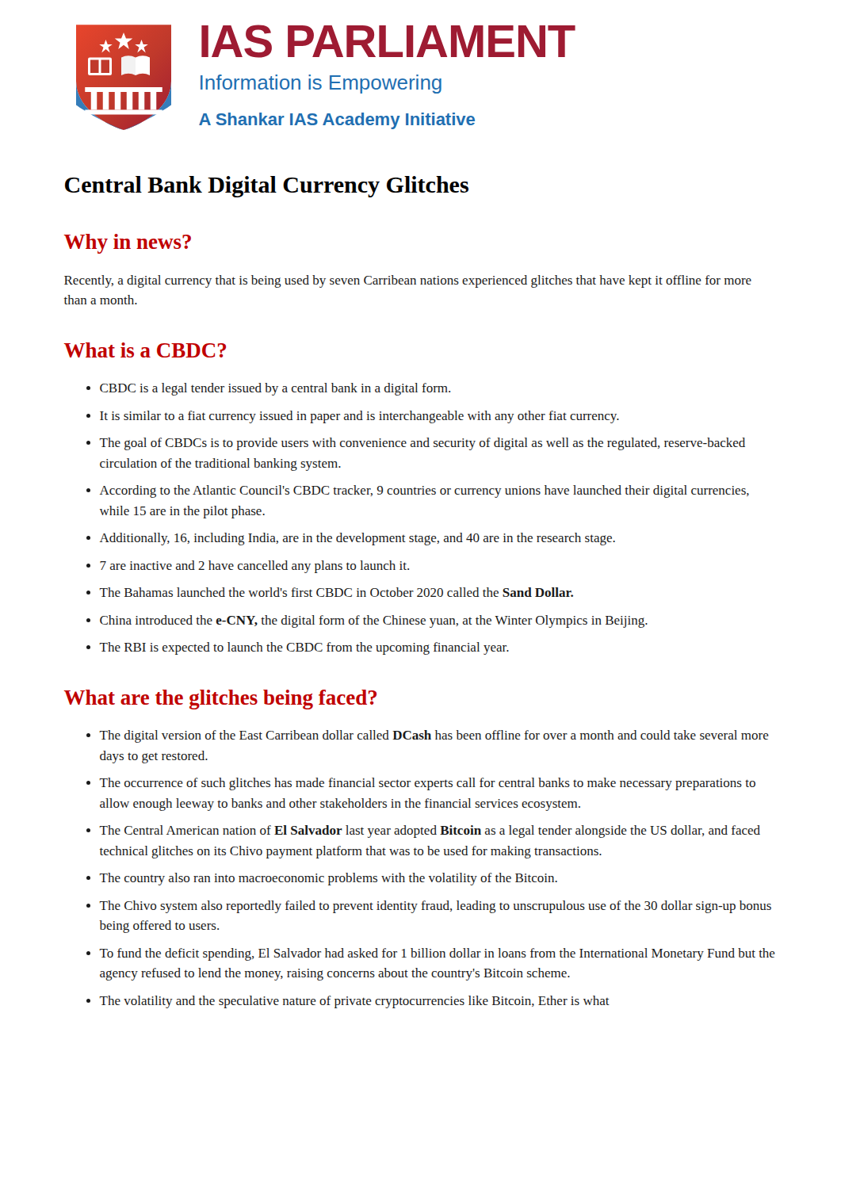IAS PARLIAMENT
Information is Empowering
A Shankar IAS Academy Initiative
Central Bank Digital Currency Glitches
Why in news?
Recently, a digital currency that is being used by seven Carribean nations experienced glitches that have kept it offline for more than a month.
What is a CBDC?
CBDC is a legal tender issued by a central bank in a digital form.
It is similar to a fiat currency issued in paper and is interchangeable with any other fiat currency.
The goal of CBDCs is to provide users with convenience and security of digital as well as the regulated, reserve-backed circulation of the traditional banking system.
According to the Atlantic Council's CBDC tracker, 9 countries or currency unions have launched their digital currencies, while 15 are in the pilot phase.
Additionally, 16, including India, are in the development stage, and 40 are in the research stage.
7 are inactive and 2 have cancelled any plans to launch it.
The Bahamas launched the world's first CBDC in October 2020 called the Sand Dollar.
China introduced the e-CNY, the digital form of the Chinese yuan, at the Winter Olympics in Beijing.
The RBI is expected to launch the CBDC from the upcoming financial year.
What are the glitches being faced?
The digital version of the East Carribean dollar called DCash has been offline for over a month and could take several more days to get restored.
The occurrence of such glitches has made financial sector experts call for central banks to make necessary preparations to allow enough leeway to banks and other stakeholders in the financial services ecosystem.
The Central American nation of El Salvador last year adopted Bitcoin as a legal tender alongside the US dollar, and faced technical glitches on its Chivo payment platform that was to be used for making transactions.
The country also ran into macroeconomic problems with the volatility of the Bitcoin.
The Chivo system also reportedly failed to prevent identity fraud, leading to unscrupulous use of the 30 dollar sign-up bonus being offered to users.
To fund the deficit spending, El Salvador had asked for 1 billion dollar in loans from the International Monetary Fund but the agency refused to lend the money, raising concerns about the country's Bitcoin scheme.
The volatility and the speculative nature of private cryptocurrencies like Bitcoin, Ether is what